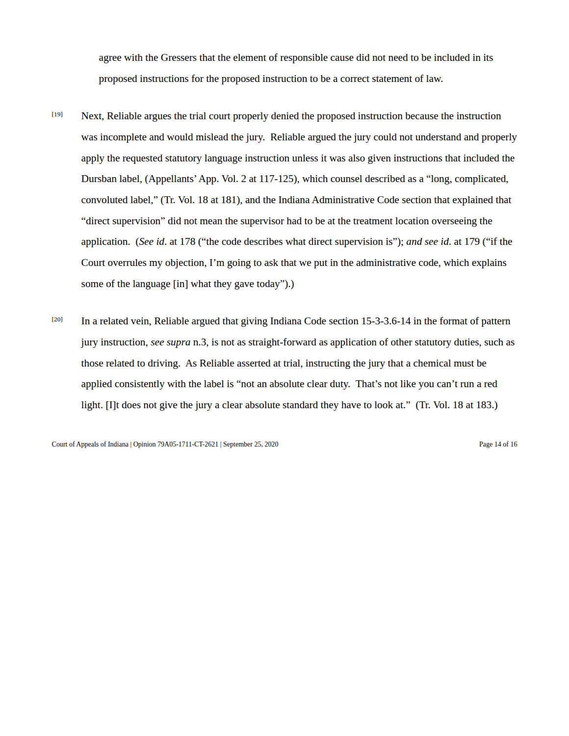agree with the Gressers that the element of responsible cause did not need to be included in its proposed instructions for the proposed instruction to be a correct statement of law.
[19]
Next, Reliable argues the trial court properly denied the proposed instruction because the instruction was incomplete and would mislead the jury. Reliable argued the jury could not understand and properly apply the requested statutory language instruction unless it was also given instructions that included the Dursban label, (Appellants’ App. Vol. 2 at 117-125), which counsel described as a “long, complicated, convoluted label,” (Tr. Vol. 18 at 181), and the Indiana Administrative Code section that explained that “direct supervision” did not mean the supervisor had to be at the treatment location overseeing the application. (See id. at 178 (“the code describes what direct supervision is”); and see id. at 179 (“if the Court overrules my objection, I’m going to ask that we put in the administrative code, which explains some of the language [in] what they gave today”).)
[20]
In a related vein, Reliable argued that giving Indiana Code section 15-3-3.6-14 in the format of pattern jury instruction, see supra n.3, is not as straight-forward as application of other statutory duties, such as those related to driving. As Reliable asserted at trial, instructing the jury that a chemical must be applied consistently with the label is “not an absolute clear duty. That’s not like you can’t run a red light. [I]t does not give the jury a clear absolute standard they have to look at.” (Tr. Vol. 18 at 183.)
Court of Appeals of Indiana | Opinion 79A05-1711-CT-2621 | September 25, 2020
Page 14 of 16